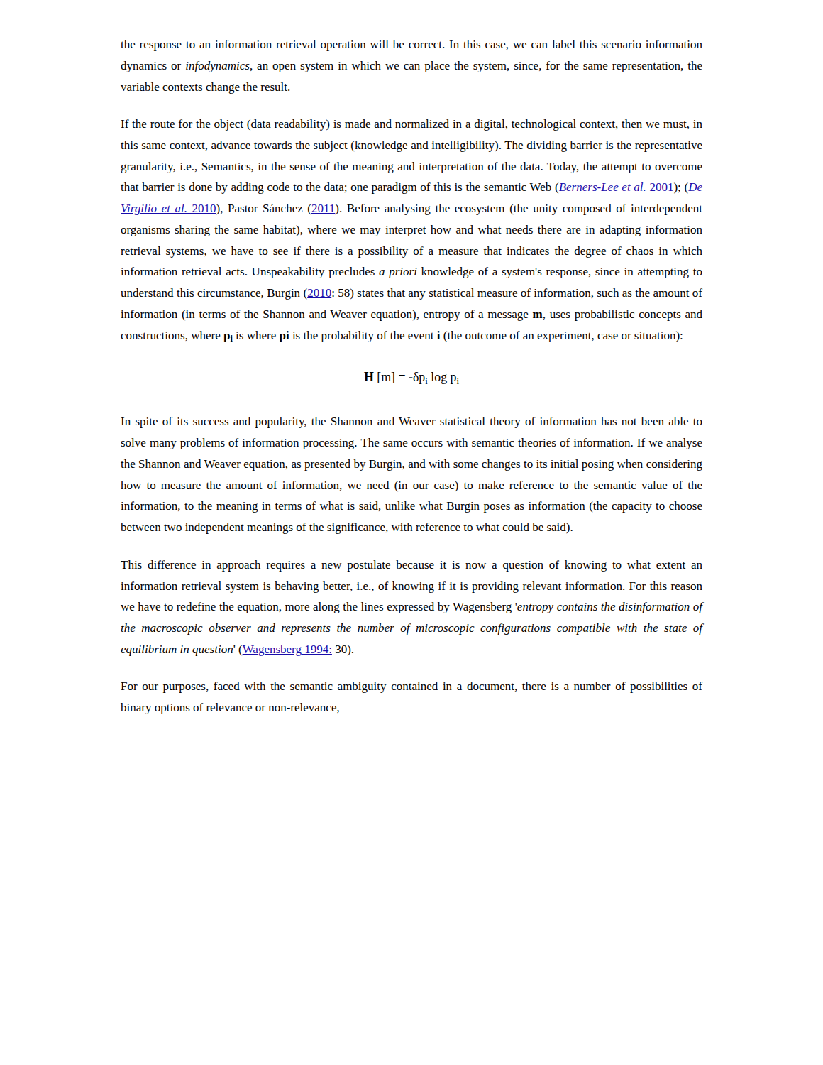the response to an information retrieval operation will be correct. In this case, we can label this scenario information dynamics or infodynamics, an open system in which we can place the system, since, for the same representation, the variable contexts change the result.
If the route for the object (data readability) is made and normalized in a digital, technological context, then we must, in this same context, advance towards the subject (knowledge and intelligibility). The dividing barrier is the representative granularity, i.e., Semantics, in the sense of the meaning and interpretation of the data. Today, the attempt to overcome that barrier is done by adding code to the data; one paradigm of this is the semantic Web (Berners-Lee et al. 2001); (De Virgilio et al. 2010), Pastor Sánchez (2011). Before analysing the ecosystem (the unity composed of interdependent organisms sharing the same habitat), where we may interpret how and what needs there are in adapting information retrieval systems, we have to see if there is a possibility of a measure that indicates the degree of chaos in which information retrieval acts. Unspeakability precludes a priori knowledge of a system's response, since in attempting to understand this circumstance, Burgin (2010: 58) states that any statistical measure of information, such as the amount of information (in terms of the Shannon and Weaver equation), entropy of a message m, uses probabilistic concepts and constructions, where pi is where pi is the probability of the event i (the outcome of an experiment, case or situation):
H [m] = -δpi log pi
In spite of its success and popularity, the Shannon and Weaver statistical theory of information has not been able to solve many problems of information processing. The same occurs with semantic theories of information. If we analyse the Shannon and Weaver equation, as presented by Burgin, and with some changes to its initial posing when considering how to measure the amount of information, we need (in our case) to make reference to the semantic value of the information, to the meaning in terms of what is said, unlike what Burgin poses as information (the capacity to choose between two independent meanings of the significance, with reference to what could be said).
This difference in approach requires a new postulate because it is now a question of knowing to what extent an information retrieval system is behaving better, i.e., of knowing if it is providing relevant information. For this reason we have to redefine the equation, more along the lines expressed by Wagensberg 'entropy contains the disinformation of the macroscopic observer and represents the number of microscopic configurations compatible with the state of equilibrium in question' (Wagensberg 1994: 30).
For our purposes, faced with the semantic ambiguity contained in a document, there is a number of possibilities of binary options of relevance or non-relevance,